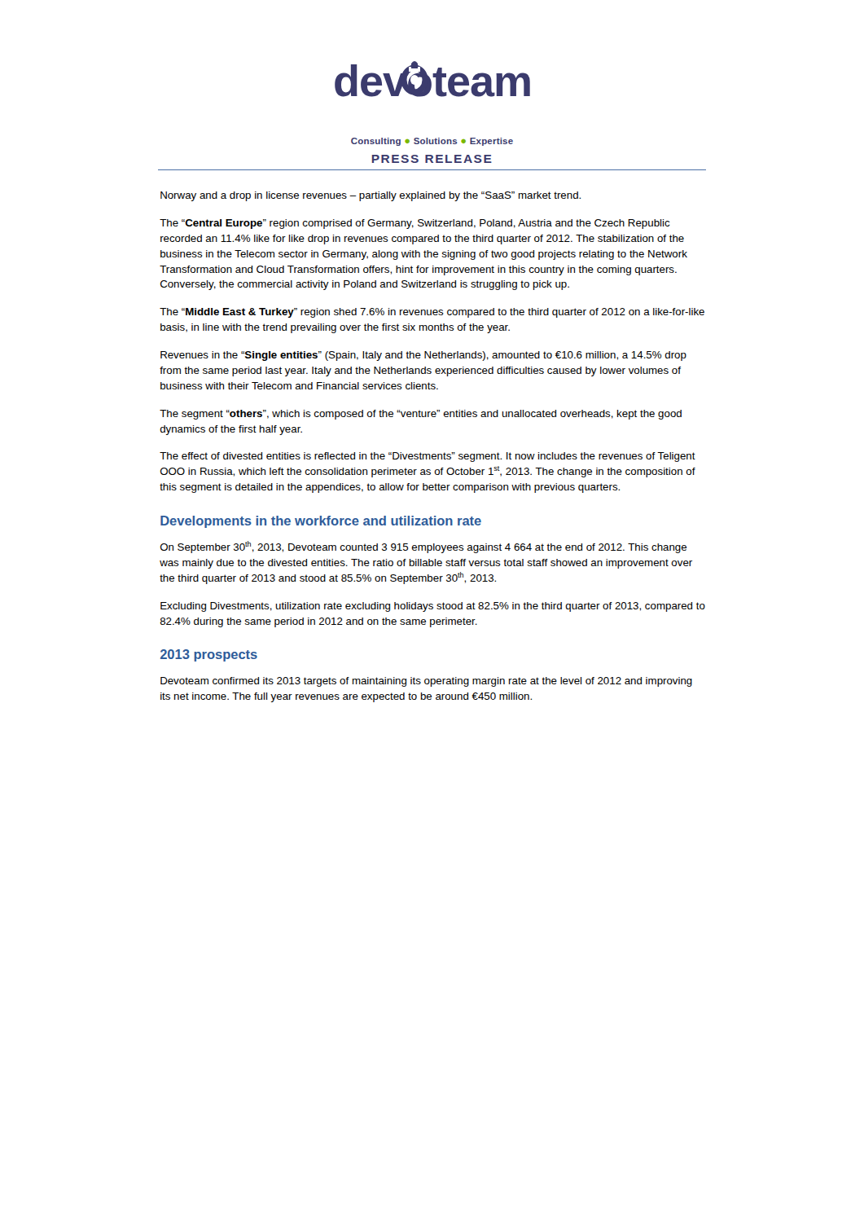devoteam
Consulting ● Solutions ● Expertise
PRESS RELEASE
Norway and a drop in license revenues – partially explained by the “SaaS” market trend.
The “Central Europe” region comprised of Germany, Switzerland, Poland, Austria and the Czech Republic recorded an 11.4% like for like drop in revenues compared to the third quarter of 2012. The stabilization of the business in the Telecom sector in Germany, along with the signing of two good projects relating to the Network Transformation and Cloud Transformation offers, hint for improvement in this country in the coming quarters. Conversely, the commercial activity in Poland and Switzerland is struggling to pick up.
The “Middle East & Turkey” region shed 7.6% in revenues compared to the third quarter of 2012 on a like-for-like basis, in line with the trend prevailing over the first six months of the year.
Revenues in the “Single entities” (Spain, Italy and the Netherlands), amounted to €10.6 million, a 14.5% drop from the same period last year. Italy and the Netherlands experienced difficulties caused by lower volumes of business with their Telecom and Financial services clients.
The segment “others”, which is composed of the “venture” entities and unallocated overheads, kept the good dynamics of the first half year.
The effect of divested entities is reflected in the “Divestments” segment. It now includes the revenues of Teligent OOO in Russia, which left the consolidation perimeter as of October 1st, 2013. The change in the composition of this segment is detailed in the appendices, to allow for better comparison with previous quarters.
Developments in the workforce and utilization rate
On September 30th, 2013, Devoteam counted 3 915 employees against 4 664 at the end of 2012. This change was mainly due to the divested entities. The ratio of billable staff versus total staff showed an improvement over the third quarter of 2013 and stood at 85.5% on September 30th, 2013.
Excluding Divestments, utilization rate excluding holidays stood at 82.5% in the third quarter of 2013, compared to 82.4% during the same period in 2012 and on the same perimeter.
2013 prospects
Devoteam confirmed its 2013 targets of maintaining its operating margin rate at the level of 2012 and improving its net income. The full year revenues are expected to be around €450 million.